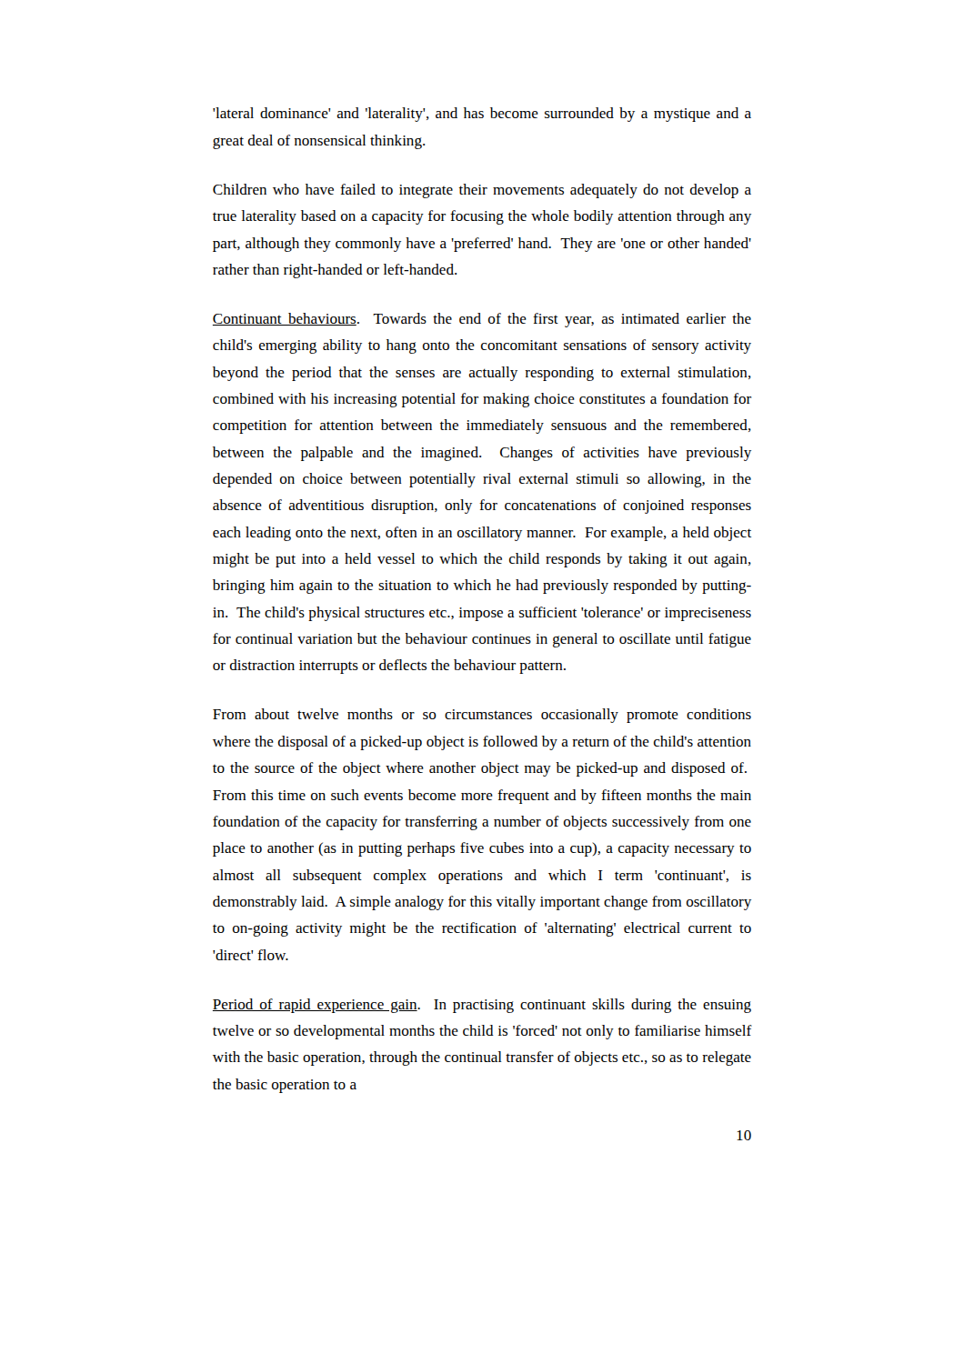'lateral dominance' and 'laterality', and has become surrounded by a mystique and a great deal of nonsensical thinking.
Children who have failed to integrate their movements adequately do not develop a true laterality based on a capacity for focusing the whole bodily attention through any part, although they commonly have a 'preferred' hand. They are 'one or other handed' rather than right-handed or left-handed.
Continuant behaviours. Towards the end of the first year, as intimated earlier the child's emerging ability to hang onto the concomitant sensations of sensory activity beyond the period that the senses are actually responding to external stimulation, combined with his increasing potential for making choice constitutes a foundation for competition for attention between the immediately sensuous and the remembered, between the palpable and the imagined. Changes of activities have previously depended on choice between potentially rival external stimuli so allowing, in the absence of adventitious disruption, only for concatenations of conjoined responses each leading onto the next, often in an oscillatory manner. For example, a held object might be put into a held vessel to which the child responds by taking it out again, bringing him again to the situation to which he had previously responded by putting-in. The child's physical structures etc., impose a sufficient 'tolerance' or impreciseness for continual variation but the behaviour continues in general to oscillate until fatigue or distraction interrupts or deflects the behaviour pattern.
From about twelve months or so circumstances occasionally promote conditions where the disposal of a picked-up object is followed by a return of the child's attention to the source of the object where another object may be picked-up and disposed of. From this time on such events become more frequent and by fifteen months the main foundation of the capacity for transferring a number of objects successively from one place to another (as in putting perhaps five cubes into a cup), a capacity necessary to almost all subsequent complex operations and which I term 'continuant', is demonstrably laid. A simple analogy for this vitally important change from oscillatory to on-going activity might be the rectification of 'alternating' electrical current to 'direct' flow.
Period of rapid experience gain. In practising continuant skills during the ensuing twelve or so developmental months the child is 'forced' not only to familiarise himself with the basic operation, through the continual transfer of objects etc., so as to relegate the basic operation to a
10